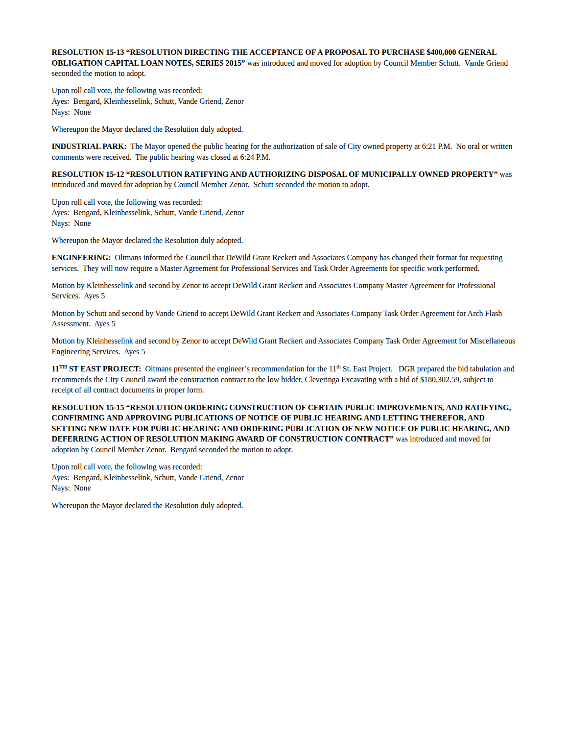RESOLUTION 15-13 “RESOLUTION DIRECTING THE ACCEPTANCE OF A PROPOSAL TO PURCHASE $400,000 GENERAL OBLIGATION CAPITAL LOAN NOTES, SERIES 2015” was introduced and moved for adoption by Council Member Schutt. Vande Griend seconded the motion to adopt.
Upon roll call vote, the following was recorded:
Ayes: Bengard, Kleinhesselink, Schutt, Vande Griend, Zenor
Nays: None
Whereupon the Mayor declared the Resolution duly adopted.
INDUSTRIAL PARK: The Mayor opened the public hearing for the authorization of sale of City owned property at 6:21 P.M. No oral or written comments were received. The public hearing was closed at 6:24 P.M.
RESOLUTION 15-12 “RESOLUTION RATIFYING AND AUTHORIZING DISPOSAL OF MUNICIPALLY OWNED PROPERTY” was introduced and moved for adoption by Council Member Zenor. Schutt seconded the motion to adopt.
Upon roll call vote, the following was recorded:
Ayes: Bengard, Kleinhesselink, Schutt, Vande Griend, Zenor
Nays: None
Whereupon the Mayor declared the Resolution duly adopted.
ENGINEERING: Oltmans informed the Council that DeWild Grant Reckert and Associates Company has changed their format for requesting services. They will now require a Master Agreement for Professional Services and Task Order Agreements for specific work performed.
Motion by Kleinhesselink and second by Zenor to accept DeWild Grant Reckert and Associates Company Master Agreement for Professional Services. Ayes 5
Motion by Schutt and second by Vande Griend to accept DeWild Grant Reckert and Associates Company Task Order Agreement for Arch Flash Assessment. Ayes 5
Motion by Kleinhesselink and second by Zenor to accept DeWild Grant Reckert and Associates Company Task Order Agreement for Miscellaneous Engineering Services. Ayes 5
11TH ST EAST PROJECT: Oltmans presented the engineer’s recommendation for the 11th St. East Project. DGR prepared the bid tabulation and recommends the City Council award the construction contract to the low bidder, Cleveringa Excavating with a bid of $180,302.59, subject to receipt of all contract documents in proper form.
RESOLUTION 15-15 “RESOLUTION ORDERING CONSTRUCTION OF CERTAIN PUBLIC IMPROVEMENTS, AND RATIFYING, CONFIRMING AND APPROVING PUBLICATIONS OF NOTICE OF PUBLIC HEARING AND LETTING THEREFOR, AND SETTING NEW DATE FOR PUBLIC HEARING AND ORDERING PUBLICATION OF NEW NOTICE OF PUBLIC HEARING, AND DEFERRING ACTION OF RESOLUTION MAKING AWARD OF CONSTRUCTION CONTRACT” was introduced and moved for adoption by Council Member Zenor. Bengard seconded the motion to adopt.
Upon roll call vote, the following was recorded:
Ayes: Bengard, Kleinhesselink, Schutt, Vande Griend, Zenor
Nays: None
Whereupon the Mayor declared the Resolution duly adopted.